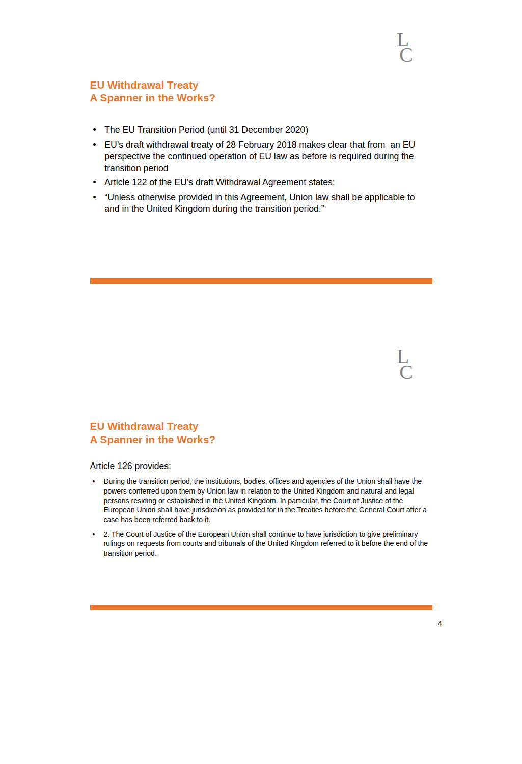L C
EU Withdrawal Treaty
A Spanner in the Works?
The EU Transition Period (until 31 December 2020)
EU’s draft withdrawal treaty of 28 February 2018 makes clear that from an EU perspective the continued operation of EU law as before is required during the transition period
Article 122 of the EU’s draft Withdrawal Agreement states:
“Unless otherwise provided in this Agreement, Union law shall be applicable to and in the United Kingdom during the transition period.”
L C
EU Withdrawal Treaty
A Spanner in the Works?
Article 126 provides:
During the transition period, the institutions, bodies, offices and agencies of the Union shall have the powers conferred upon them by Union law in relation to the United Kingdom and natural and legal persons residing or established in the United Kingdom. In particular, the Court of Justice of the European Union shall have jurisdiction as provided for in the Treaties before the General Court after a case has been referred back to it.
2. The Court of Justice of the European Union shall continue to have jurisdiction to give preliminary rulings on requests from courts and tribunals of the United Kingdom referred to it before the end of the transition period.
4